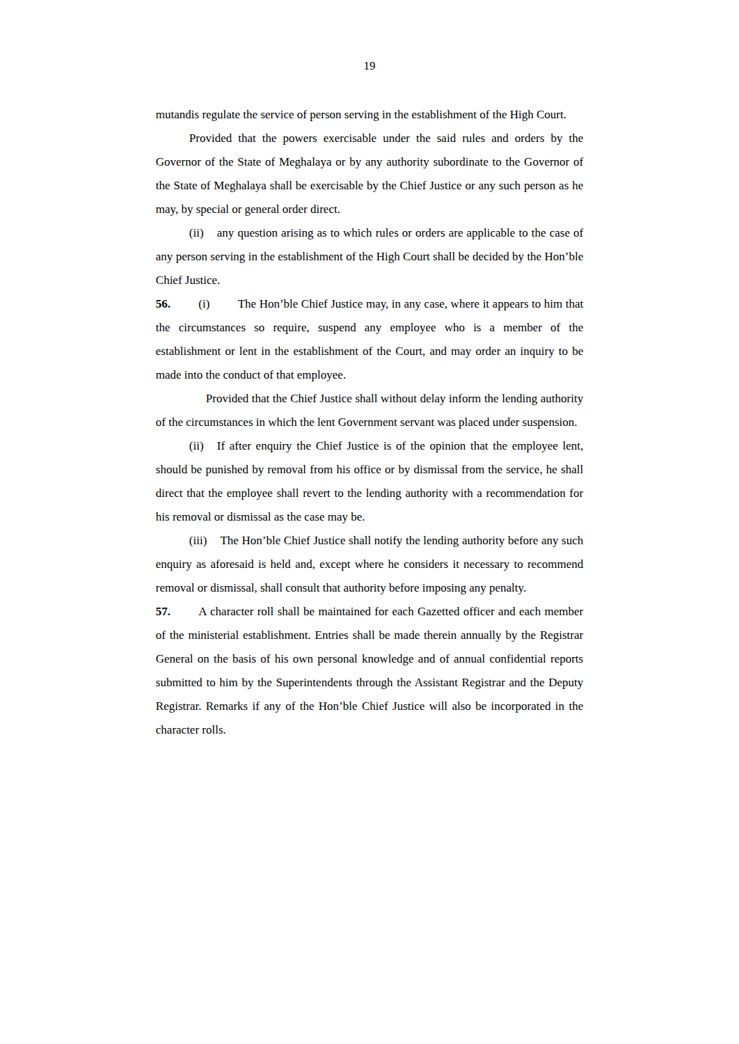19
mutandis regulate the service of person serving in the establishment of the High Court.
Provided that the powers exercisable under the said rules and orders by the Governor of the State of Meghalaya or by any authority subordinate to the Governor of the State of Meghalaya shall be exercisable by the Chief Justice or any such person as he may, by special or general order direct.
(ii) any question arising as to which rules or orders are applicable to the case of any person serving in the establishment of the High Court shall be decided by the Hon’ble Chief Justice.
56. (i) The Hon’ble Chief Justice may, in any case, where it appears to him that the circumstances so require, suspend any employee who is a member of the establishment or lent in the establishment of the Court, and may order an inquiry to be made into the conduct of that employee.
Provided that the Chief Justice shall without delay inform the lending authority of the circumstances in which the lent Government servant was placed under suspension.
(ii) If after enquiry the Chief Justice is of the opinion that the employee lent, should be punished by removal from his office or by dismissal from the service, he shall direct that the employee shall revert to the lending authority with a recommendation for his removal or dismissal as the case may be.
(iii) The Hon’ble Chief Justice shall notify the lending authority before any such enquiry as aforesaid is held and, except where he considers it necessary to recommend removal or dismissal, shall consult that authority before imposing any penalty.
57. A character roll shall be maintained for each Gazetted officer and each member of the ministerial establishment. Entries shall be made therein annually by the Registrar General on the basis of his own personal knowledge and of annual confidential reports submitted to him by the Superintendents through the Assistant Registrar and the Deputy Registrar. Remarks if any of the Hon’ble Chief Justice will also be incorporated in the character rolls.